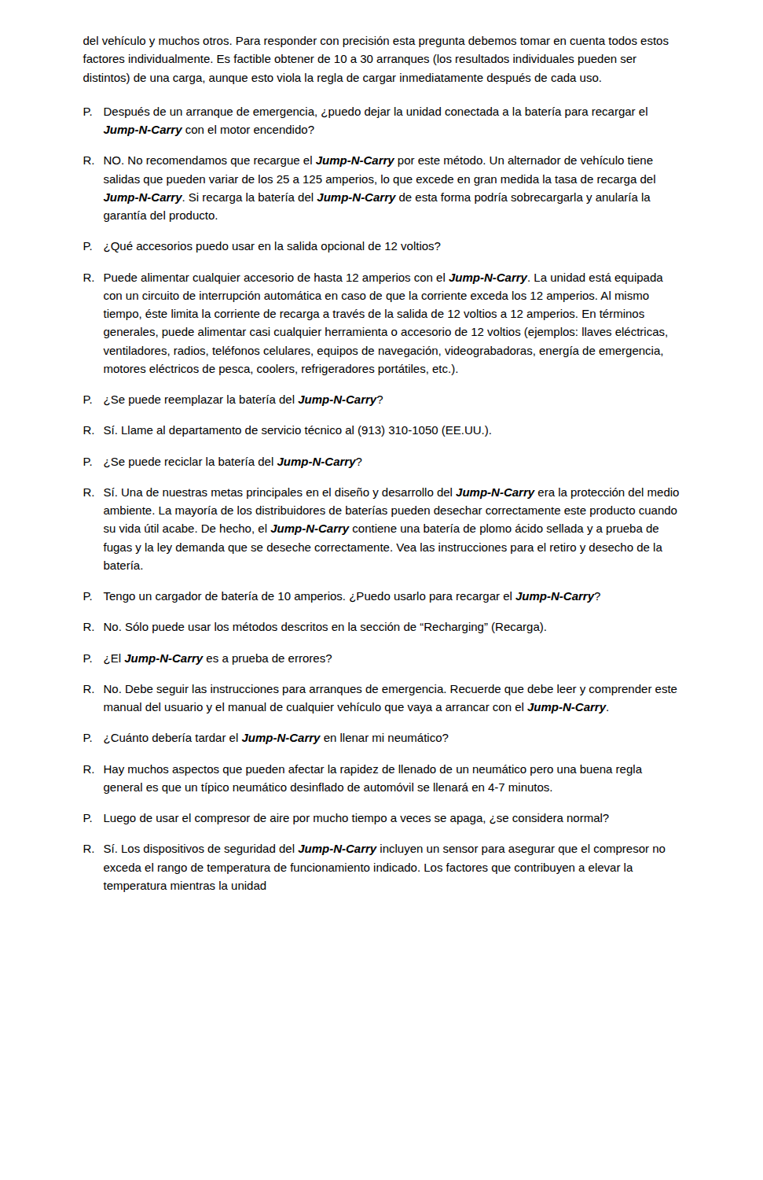del vehículo y muchos otros. Para responder con precisión esta pregunta debemos tomar en cuenta todos estos factores individualmente. Es factible obtener de 10 a 30 arranques (los resultados individuales pueden ser distintos) de una carga, aunque esto viola la regla de cargar inmediatamente después de cada uso.
P.
Después de un arranque de emergencia, ¿puedo dejar la unidad conectada a la batería para recargar el Jump-N-Carry con el motor encendido?
R.
NO. No recomendamos que recargue el Jump-N-Carry por este método. Un alternador de vehículo tiene salidas que pueden variar de los 25 a 125 amperios, lo que excede en gran medida la tasa de recarga del Jump-N-Carry. Si recarga la batería del Jump-N-Carry de esta forma podría sobrecargarla y anularía la garantía del producto.
P.
¿Qué accesorios puedo usar en la salida opcional de 12 voltios?
R.
Puede alimentar cualquier accesorio de hasta 12 amperios con el Jump-N-Carry. La unidad está equipada con un circuito de interrupción automática en caso de que la corriente exceda los 12 amperios. Al mismo tiempo, éste limita la corriente de recarga a través de la salida de 12 voltios a 12 amperios. En términos generales, puede alimentar casi cualquier herramienta o accesorio de 12 voltios (ejemplos: llaves eléctricas, ventiladores, radios, teléfonos celulares, equipos de navegación, videograbadoras, energía de emergencia, motores eléctricos de pesca, coolers, refrigeradores portátiles, etc.).
P.
¿Se puede reemplazar la batería del Jump-N-Carry?
R.
Sí. Llame al departamento de servicio técnico al (913) 310-1050 (EE.UU.).
P.
¿Se puede reciclar la batería del Jump-N-Carry?
R.
Sí. Una de nuestras metas principales en el diseño y desarrollo del Jump-N-Carry era la protección del medio ambiente. La mayoría de los distribuidores de baterías pueden desechar correctamente este producto cuando su vida útil acabe. De hecho, el Jump-N-Carry contiene una batería de plomo ácido sellada y a prueba de fugas y la ley demanda que se deseche correctamente. Vea las instrucciones para el retiro y desecho de la batería.
P.
Tengo un cargador de batería de 10 amperios. ¿Puedo usarlo para recargar el Jump-N-Carry?
R.
No. Sólo puede usar los métodos descritos en la sección de “Recharging” (Recarga).
P.
¿El Jump-N-Carry es a prueba de errores?
R.
No. Debe seguir las instrucciones para arranques de emergencia. Recuerde que debe leer y comprender este manual del usuario y el manual de cualquier vehículo que vaya a arrancar con el Jump-N-Carry.
P.
¿Cuánto debería tardar el Jump-N-Carry en llenar mi neumático?
R.
Hay muchos aspectos que pueden afectar la rapidez de llenado de un neumático pero una buena regla general es que un típico neumático desinflado de automóvil se llenará en 4-7 minutos.
P.
Luego de usar el compresor de aire por mucho tiempo a veces se apaga, ¿se considera normal?
R.
Sí. Los dispositivos de seguridad del Jump-N-Carry incluyen un sensor para asegurar que el compresor no exceda el rango de temperatura de funcionamiento indicado. Los factores que contribuyen a elevar la temperatura mientras la unidad